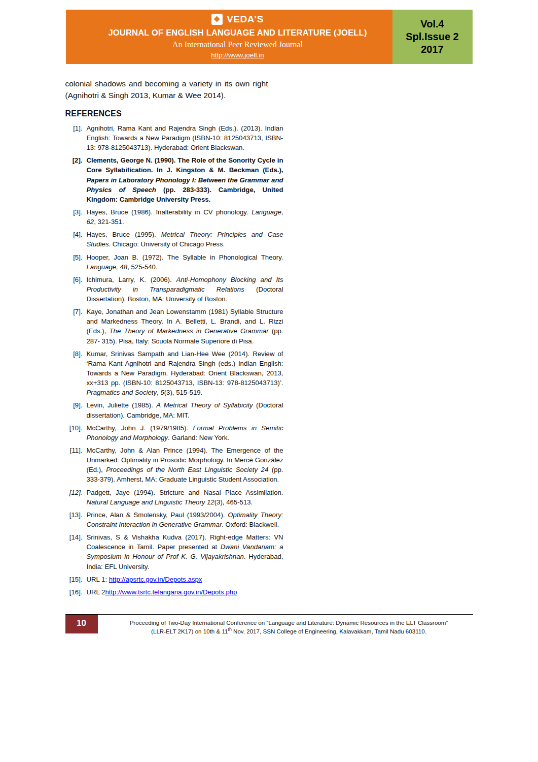❖VEDA’S
JOURNAL OF ENGLISH LANGUAGE AND LITERATURE (JOELL)
An International Peer Reviewed Journal
http://www.joell.in
Vol.4
Spl.Issue 2
2017
colonial shadows and becoming a variety in its own right (Agnihotri & Singh 2013, Kumar & Wee 2014).
REFERENCES
[1]. Agnihotri, Rama Kant and Rajendra Singh (Eds.). (2013). Indian English: Towards a New Paradigm (ISBN-10: 8125043713, ISBN-13: 978-8125043713). Hyderabad: Orient Blackswan.
[2]. Clements, George N. (1990). The Role of the Sonority Cycle in Core Syllabification. In J. Kingston & M. Beckman (Eds.), Papers in Laboratory Phonology I: Between the Grammar and Physics of Speech (pp. 283-333). Cambridge, United Kingdom: Cambridge University Press.
[3]. Hayes, Bruce (1986). Inalterability in CV phonology. Language, 62, 321-351.
[4]. Hayes, Bruce (1995). Metrical Theory: Principles and Case Studies. Chicago: University of Chicago Press.
[5]. Hooper, Joan B. (1972). The Syllable in Phonological Theory. Language, 48, 525-540.
[6]. Ichimura, Larry, K. (2006). Anti-Homophony Blocking and Its Productivity in Transparadigmatic Relations (Doctoral Dissertation). Boston, MA: University of Boston.
[7]. Kaye, Jonathan and Jean Lowenstamm (1981) Syllable Structure and Markedness Theory. In A. Belletti, L. Brandi, and L. Rizzi (Eds.), The Theory of Markedness in Generative Grammar (pp. 287- 315). Pisa, Italy: Scuola Normale Superiore di Pisa.
[8]. Kumar, Srinivas Sampath and Lian-Hee Wee (2014). Review of ‘Rama Kant Agnihotri and Rajendra Singh (eds.) Indian English: Towards a New Paradigm. Hyderabad: Orient Blackswan, 2013, xx+313 pp. (ISBN-10: 8125043713, ISBN-13: 978-8125043713)’. Pragmatics and Society, 5(3), 515-519.
[9]. Levin, Juliette (1985). A Metrical Theory of Syllabicity (Doctoral dissertation). Cambridge, MA: MIT.
[10]. McCarthy, John J. (1979/1985). Formal Problems in Semitic Phonology and Morphology. Garland: New York.
[11]. McCarthy, John & Alan Prince (1994). The Emergence of the Unmarked: Optimality in Prosodic Morphology. In Mercè Gonzàlez (Ed.), Proceedings of the North East Linguistic Society 24 (pp. 333-379). Amherst, MA: Graduate Linguistic Student Association.
[12]. Padgett, Jaye (1994). Stricture and Nasal Place Assimilation. Natural Language and Linguistic Theory 12(3), 465-513.
[13]. Prince, Alan & Smolensky, Paul (1993/2004). Optimality Theory: Constraint Interaction in Generative Grammar. Oxford: Blackwell.
[14]. Srinivas, S & Vishakha Kudva (2017). Right-edge Matters: VN Coalescence in Tamil. Paper presented at Dwani Vandanam: a Symposium in Honour of Prof K. G. Vijayakrishnan. Hyderabad, India: EFL University.
[15]. URL 1: http://apsrtc.gov.in/Depots.aspx
[16]. URL 2http://www.tsrtc.telangana.gov.in/Depots.php
10
Proceeding of Two-Day International Conference on “Language and Literature: Dynamic Resources in the ELT Classroom” (LLR-ELT 2K17) on 10th & 11th Nov. 2017, SSN College of Engineering, Kalavakkam, Tamil Nadu 603110.